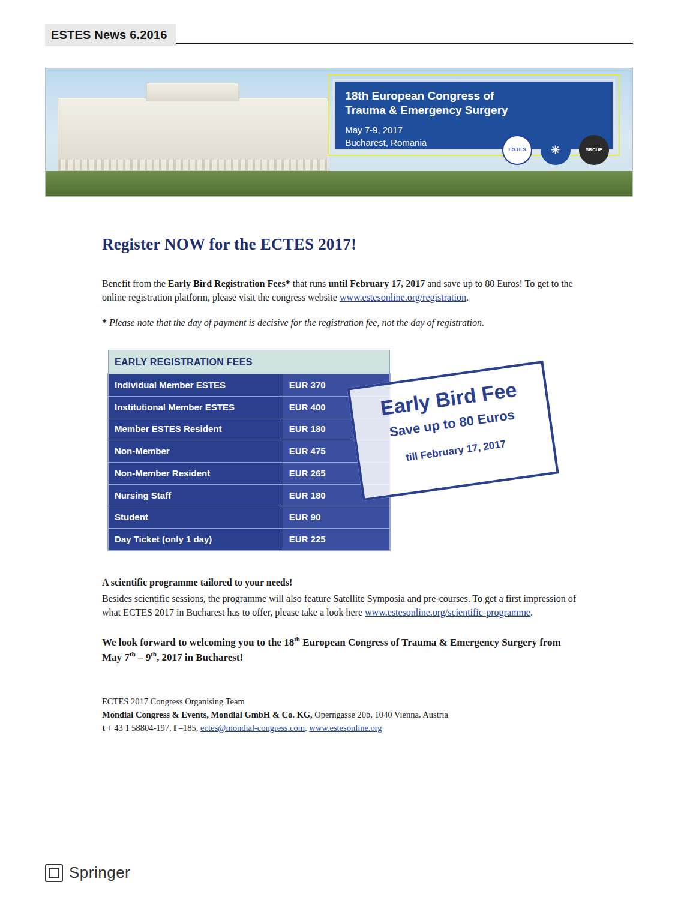ESTES News 6.2016
18th European Congress of
Trauma & Emergency Surgery
May 7-9, 2017
Bucharest, Romania
ESTES
✳
SRCUE
Register NOW for the ECTES 2017!
Benefit from the Early Bird Registration Fees* that runs until February 17, 2017 and save up to 80 Euros! To get to the online registration platform, please visit the congress website www.estesonline.org/registration.
* Please note that the day of payment is decisive for the registration fee, not the day of registration.
EARLY REGISTRATION FEES
| Individual Member ESTES | EUR 370 |
| Institutional Member ESTES | EUR 400 |
| Member ESTES Resident | EUR 180 |
| Non-Member | EUR 475 |
| Non-Member Resident | EUR 265 |
| Nursing Staff | EUR 180 |
| Student | EUR 90 |
| Day Ticket (only 1 day) | EUR 225 |
Early Bird Fee
Save up to 80 Euros
till February 17, 2017
A scientific programme tailored to your needs!
Besides scientific sessions, the programme will also feature Satellite Symposia and pre-courses. To get a first impression of what ECTES 2017 in Bucharest has to offer, please take a look here www.estesonline.org/scientific-programme.
We look forward to welcoming you to the 18th European Congress of Trauma & Emergency Surgery from May 7th – 9th, 2017 in Bucharest!
ECTES 2017 Congress Organising Team
Mondial Congress & Events, Mondial GmbH & Co. KG, Operngasse 20b, 1040 Vienna, Austria
t + 43 1 58804-197, f –185, ectes@mondial-congress.com, www.estesonline.org
Springer